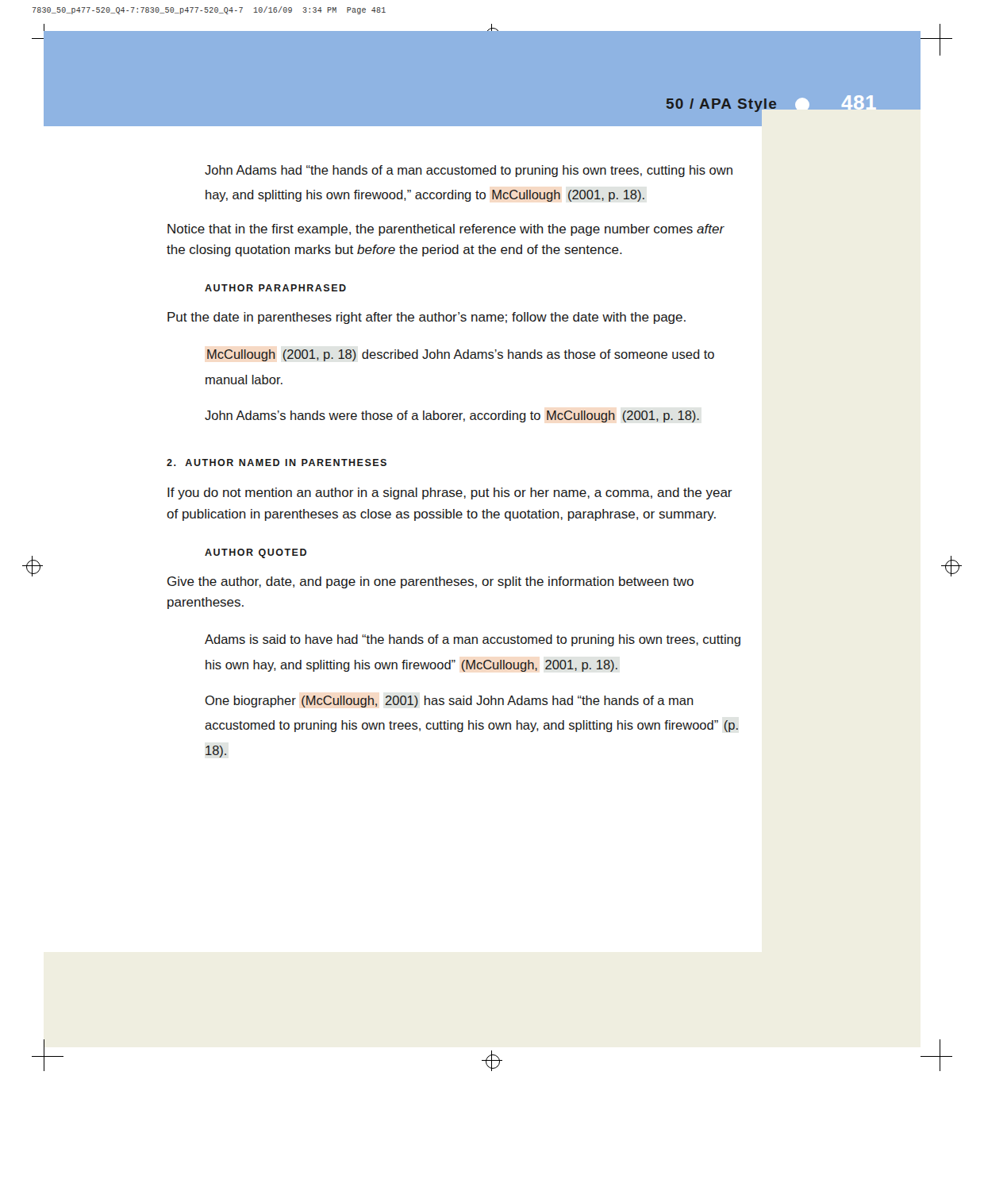7830_50_p477-520_Q4-7:7830_50_p477-520_Q4-7 10/16/09 3:34 PM Page 481
50 / APA Style 481
John Adams had “the hands of a man accustomed to pruning his own trees, cutting his own hay, and splitting his own firewood,” according to McCullough (2001, p. 18).
Notice that in the first example, the parenthetical reference with the page number comes after the closing quotation marks but before the period at the end of the sentence.
Author Paraphrased
Put the date in parentheses right after the author’s name; follow the date with the page.
McCullough (2001, p. 18) described John Adams’s hands as those of someone used to manual labor.
John Adams’s hands were those of a laborer, according to McCullough (2001, p. 18).
2. Author Named in Parentheses
If you do not mention an author in a signal phrase, put his or her name, a comma, and the year of publication in parentheses as close as possible to the quotation, paraphrase, or summary.
Author Quoted
Give the author, date, and page in one parentheses, or split the information between two parentheses.
Adams is said to have had “the hands of a man accustomed to pruning his own trees, cutting his own hay, and splitting his own firewood” (McCullough, 2001, p. 18).
One biographer (McCullough, 2001) has said John Adams had “the hands of a man accustomed to pruning his own trees, cutting his own hay, and splitting his own firewood” (p. 18).